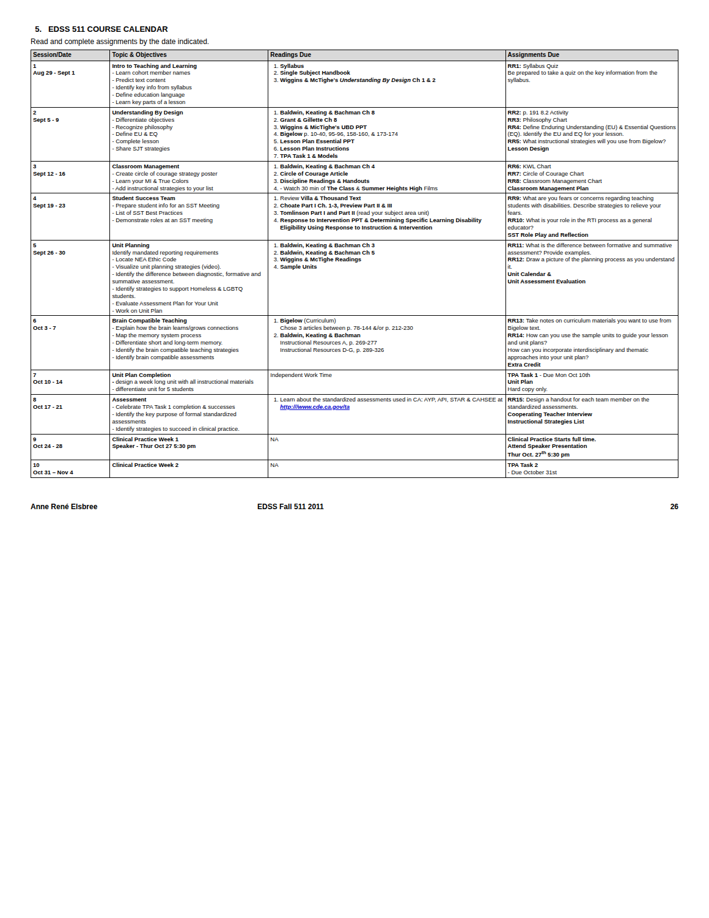5. EDSS 511 COURSE CALENDAR
Read and complete assignments by the date indicated.
| Session/Date | Topic & Objectives | Readings Due | Assignments Due |
| --- | --- | --- | --- |
| 1 Aug 29 - Sept 1 | Intro to Teaching and Learning - Learn cohort member names - Predict text content - Identify key info from syllabus - Define education language - Learn key parts of a lesson | Syllabus Single Subject Handbook Wiggins & McTighe's Understanding By Design Ch 1 & 2 | RR1: Syllabus Quiz Be prepared to take a quiz on the key information from the syllabus. |
| 2 Sept 5 - 9 | Understanding By Design - Differentiate objectives - Recognize philosophy - Define EU & EQ - Complete lesson - Share SJT strategies | Baldwin, Keating & Bachman Ch 8 Grant & Gillette Ch 8 Wiggins & MicTighe's UBD PPT Bigelow p. 10-40, 95-96, 158-160, & 173-174 Lesson Plan Essential PPT Lesson Plan Instructions TPA Task 1 & Models | RR2: p. 191 8.2 Activity RR3: Philosophy Chart RR4: Define Enduring Understanding (EU) & Essential Questions (EQ). Identify the EU and EQ for your lesson. RR5: What instructional strategies will you use from Bigelow? Lesson Design |
| 3 Sept 12 - 16 | Classroom Management - Create circle of courage strategy poster - Learn your MI & True Colors - Add instructional strategies to your list | Baldwin, Keating & Bachman Ch 4 Circle of Courage Article Discipline Readings & Handouts - Watch 30 min of The Class & Summer Heights High Films | RR6: KWL Chart RR7: Circle of Courage Chart RR8: Classroom Management Chart Classroom Management Plan |
| 4 Sept 19 - 23 | Student Success Team - Prepare student info for an SST Meeting - List of SST Best Practices - Demonstrate roles at an SST meeting | Review Villa & Thousand Text Choate Part I Ch. 1-3, Preview Part II & III Tomlinson Part I and Part II (read your subject area unit) Response to Intervention PPT & Determining Specific Learning Disability Eligibility Using Response to Instruction & Intervention | RR9: What are you fears or concerns regarding teaching students with disabilities. Describe strategies to relieve your fears. RR10: What is your role in the RTI process as a general educator? SST Role Play and Reflection |
| 5 Sept 26 - 30 | Unit Planning Identify mandated reporting requirements - Locate NEA Ethic Code - Visualize unit planning strategies (video). - Identify the difference between diagnostic, formative and summative assessment. - Identify strategies to support Homeless & LGBTQ students. - Evaluate Assessment Plan for Your Unit - Work on Unit Plan | Baldwin, Keating & Bachman Ch 3 Baldwin, Keating & Bachman Ch 5 Wiggins & McTighe Readings Sample Units | RR11: What is the difference between formative and summative assessment? Provide examples. RR12: Draw a picture of the planning process as you understand it. Unit Calendar & Unit Assessment Evaluation |
| 6 Oct 3 - 7 | Brain Compatible Teaching - Explain how the brain learns/grows connections - Map the memory system process - Differentiate short and long-term memory. - Identify the brain compatible teaching strategies - Identify brain compatible assessments | Bigelow (Curriculum) Chose 3 articles between p. 78-144 &/or p. 212-230 Baldwin, Keating & Bachman Instructional Resources A, p. 269-277 Instructional Resources D-G, p. 289-326 | RR13: Take notes on curriculum materials you want to use from Bigelow text. RR14: How can you use the sample units to guide your lesson and unit plans? How can you incorporate interdisciplinary and thematic approaches into your unit plan? Extra Credit |
| 7 Oct 10 - 14 | Unit Plan Completion - design a week long unit with all instructional materials - differentiate unit for 5 students | Independent Work Time | TPA Task 1 - Due Mon Oct 10th Unit Plan Hard copy only. |
| 8 Oct 17 - 21 | Assessment - Celebrate TPA Task 1 completion & successes - Identify the key purpose of formal standardized assessments - Identify strategies to succeed in clinical practice. | Learn about the standardized assessments used in CA: AYP, API, STAR & CAHSEE at http:///www.cde.ca.gov/ta | RR15: Design a handout for each team member on the standardized assessments. Cooperating Teacher Interview Instructional Strategies List |
| 9 Oct 24 - 28 | Clinical Practice Week 1 Speaker - Thur Oct 27 5:30 pm | NA | Clinical Practice Starts full time. Attend Speaker Presentation Thur Oct. 27 th 5:30 pm |
| 10 Oct 31 – Nov 4 | Clinical Practice Week 2 | NA | TPA Task 2 - Due October 31st |
Anne René Elsbree
EDSS Fall 511 2011
26